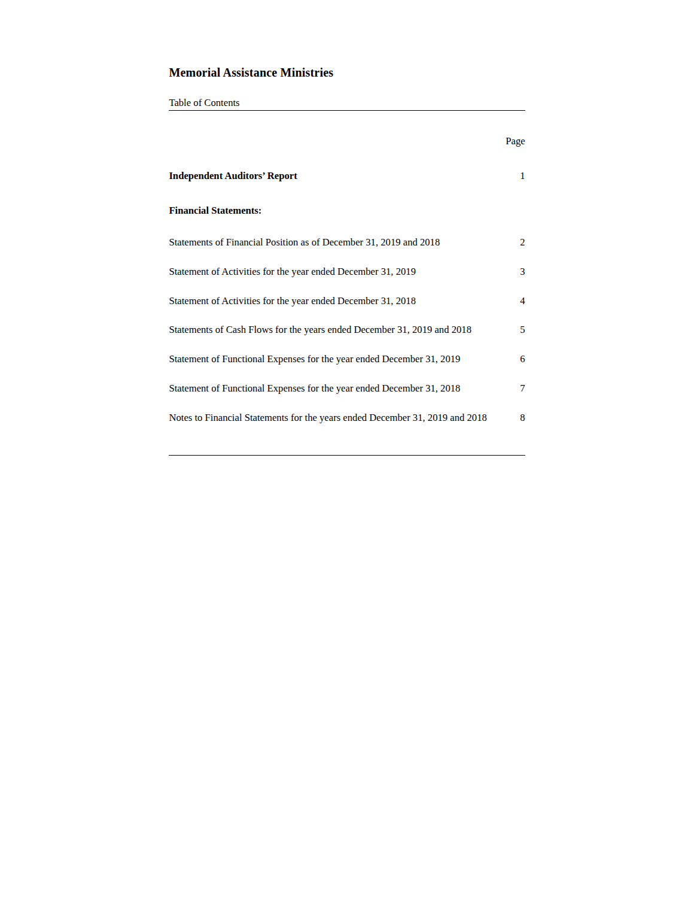Memorial Assistance Ministries
Table of Contents
| | Page |
| Independent Auditors’ Report | 1 |
| Financial Statements: | |
| Statements of Financial Position as of December 31, 2019 and 2018 | 2 |
| Statement of Activities for the year ended December 31, 2019 | 3 |
| Statement of Activities for the year ended December 31, 2018 | 4 |
| Statements of Cash Flows for the years ended December 31, 2019 and 2018 | 5 |
| Statement of Functional Expenses for the year ended December 31, 2019 | 6 |
| Statement of Functional Expenses for the year ended December 31, 2018 | 7 |
| Notes to Financial Statements for the years ended December 31, 2019 and 2018 | 8 |